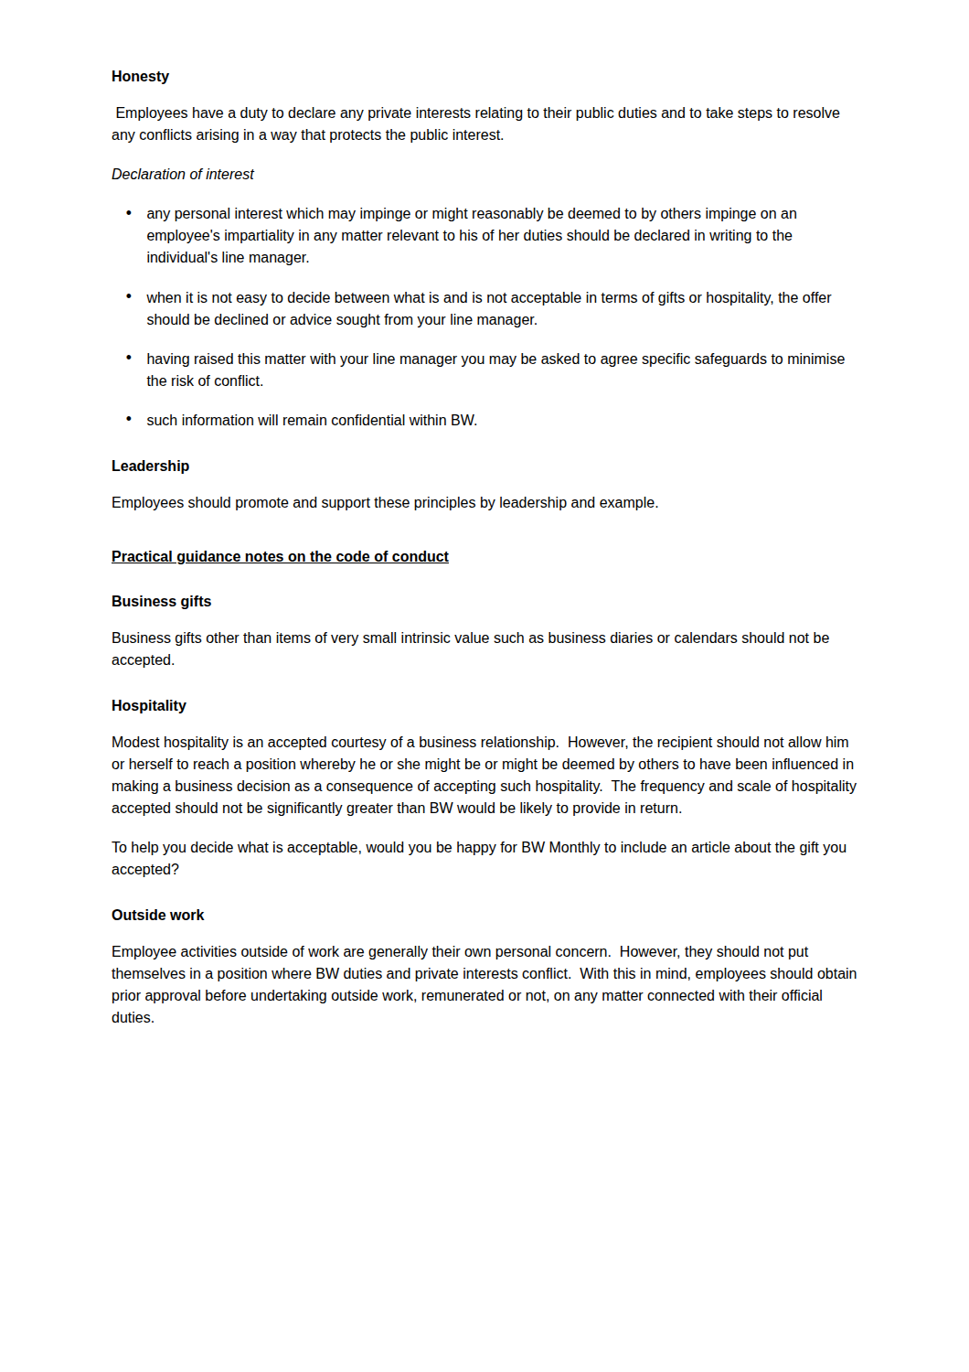Honesty
Employees have a duty to declare any private interests relating to their public duties and to take steps to resolve any conflicts arising in a way that protects the public interest.
Declaration of interest
any personal interest which may impinge or might reasonably be deemed to by others impinge on an employee's impartiality in any matter relevant to his of her duties should be declared in writing to the individual's line manager.
when it is not easy to decide between what is and is not acceptable in terms of gifts or hospitality, the offer should be declined or advice sought from your line manager.
having raised this matter with your line manager you may be asked to agree specific safeguards to minimise the risk of conflict.
such information will remain confidential within BW.
Leadership
Employees should promote and support these principles by leadership and example.
Practical guidance notes on the code of conduct
Business gifts
Business gifts other than items of very small intrinsic value such as business diaries or calendars should not be accepted.
Hospitality
Modest hospitality is an accepted courtesy of a business relationship. However, the recipient should not allow him or herself to reach a position whereby he or she might be or might be deemed by others to have been influenced in making a business decision as a consequence of accepting such hospitality. The frequency and scale of hospitality accepted should not be significantly greater than BW would be likely to provide in return.
To help you decide what is acceptable, would you be happy for BW Monthly to include an article about the gift you accepted?
Outside work
Employee activities outside of work are generally their own personal concern. However, they should not put themselves in a position where BW duties and private interests conflict. With this in mind, employees should obtain prior approval before undertaking outside work, remunerated or not, on any matter connected with their official duties.